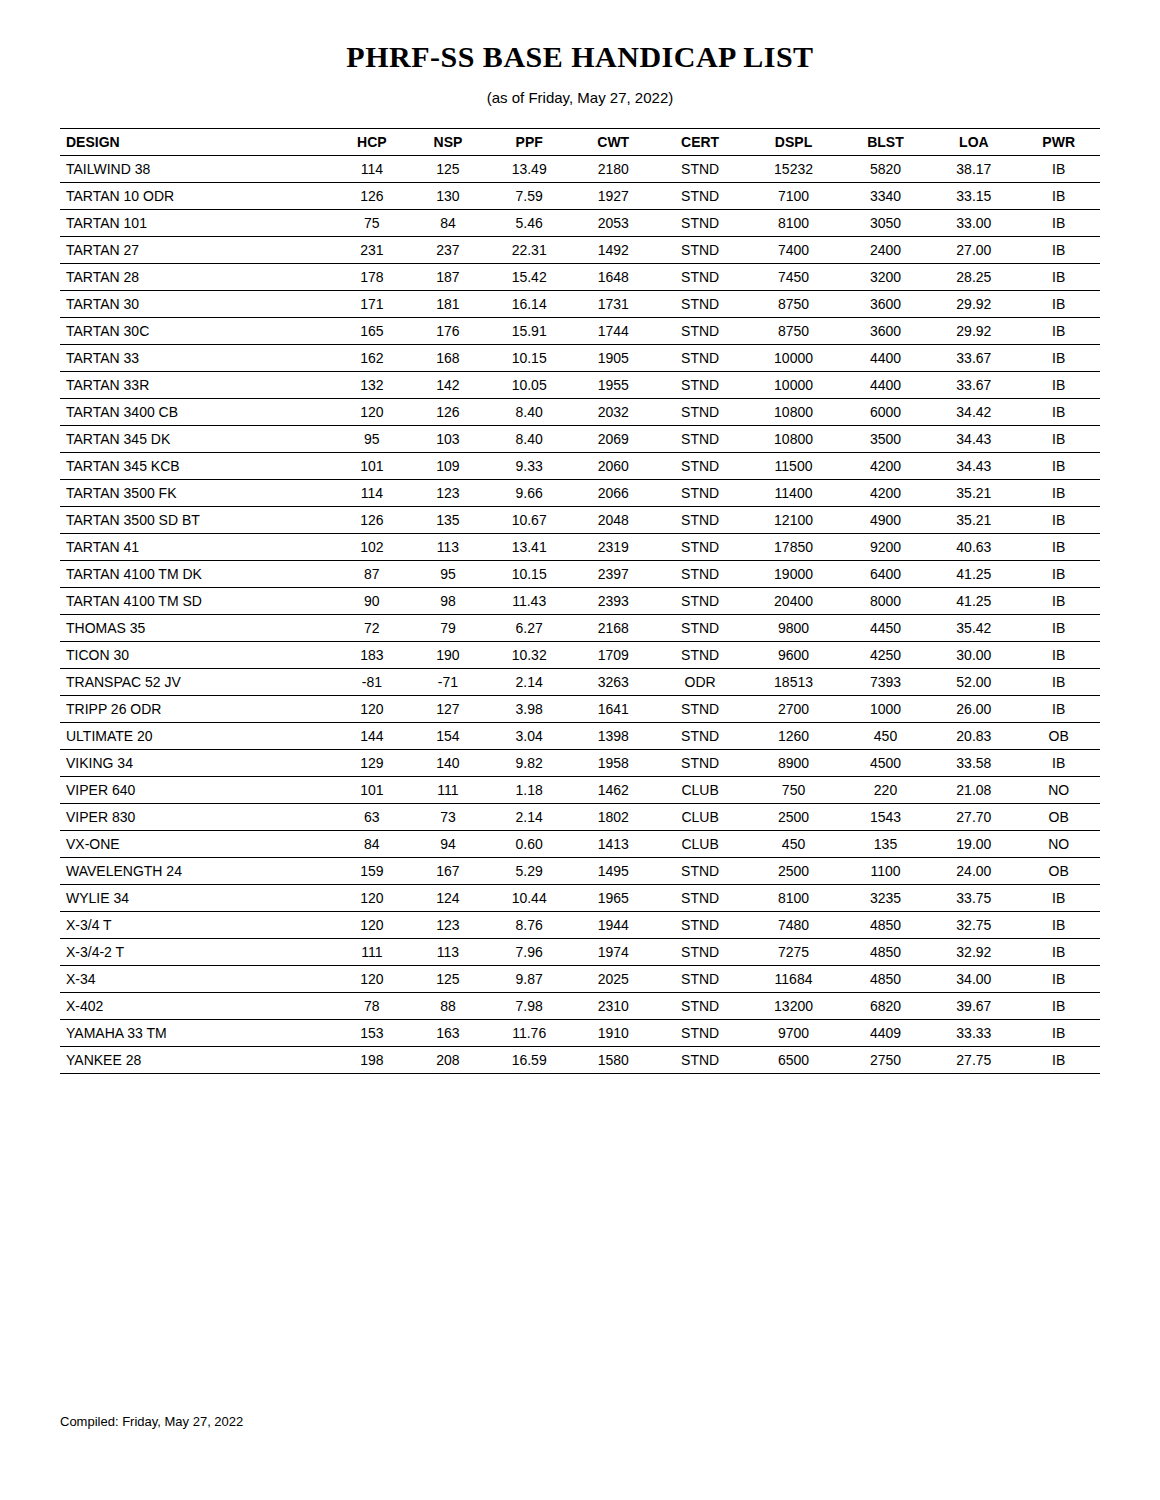PHRF-SS BASE HANDICAP LIST
(as of Friday, May 27, 2022)
PHRF-SS Base Handicap List
| DESIGN | HCP | NSP | PPF | CWT | CERT | DSPL | BLST | LOA | PWR |
| --- | --- | --- | --- | --- | --- | --- | --- | --- | --- |
| TAILWIND 38 | 114 | 125 | 13.49 | 2180 | STND | 15232 | 5820 | 38.17 | IB |
| TARTAN 10 ODR | 126 | 130 | 7.59 | 1927 | STND | 7100 | 3340 | 33.15 | IB |
| TARTAN 101 | 75 | 84 | 5.46 | 2053 | STND | 8100 | 3050 | 33.00 | IB |
| TARTAN 27 | 231 | 237 | 22.31 | 1492 | STND | 7400 | 2400 | 27.00 | IB |
| TARTAN 28 | 178 | 187 | 15.42 | 1648 | STND | 7450 | 3200 | 28.25 | IB |
| TARTAN 30 | 171 | 181 | 16.14 | 1731 | STND | 8750 | 3600 | 29.92 | IB |
| TARTAN 30C | 165 | 176 | 15.91 | 1744 | STND | 8750 | 3600 | 29.92 | IB |
| TARTAN 33 | 162 | 168 | 10.15 | 1905 | STND | 10000 | 4400 | 33.67 | IB |
| TARTAN 33R | 132 | 142 | 10.05 | 1955 | STND | 10000 | 4400 | 33.67 | IB |
| TARTAN 3400 CB | 120 | 126 | 8.40 | 2032 | STND | 10800 | 6000 | 34.42 | IB |
| TARTAN 345 DK | 95 | 103 | 8.40 | 2069 | STND | 10800 | 3500 | 34.43 | IB |
| TARTAN 345 KCB | 101 | 109 | 9.33 | 2060 | STND | 11500 | 4200 | 34.43 | IB |
| TARTAN 3500 FK | 114 | 123 | 9.66 | 2066 | STND | 11400 | 4200 | 35.21 | IB |
| TARTAN 3500 SD BT | 126 | 135 | 10.67 | 2048 | STND | 12100 | 4900 | 35.21 | IB |
| TARTAN 41 | 102 | 113 | 13.41 | 2319 | STND | 17850 | 9200 | 40.63 | IB |
| TARTAN 4100 TM DK | 87 | 95 | 10.15 | 2397 | STND | 19000 | 6400 | 41.25 | IB |
| TARTAN 4100 TM SD | 90 | 98 | 11.43 | 2393 | STND | 20400 | 8000 | 41.25 | IB |
| THOMAS 35 | 72 | 79 | 6.27 | 2168 | STND | 9800 | 4450 | 35.42 | IB |
| TICON 30 | 183 | 190 | 10.32 | 1709 | STND | 9600 | 4250 | 30.00 | IB |
| TRANSPAC 52 JV | -81 | -71 | 2.14 | 3263 | ODR | 18513 | 7393 | 52.00 | IB |
| TRIPP 26 ODR | 120 | 127 | 3.98 | 1641 | STND | 2700 | 1000 | 26.00 | IB |
| ULTIMATE 20 | 144 | 154 | 3.04 | 1398 | STND | 1260 | 450 | 20.83 | OB |
| VIKING 34 | 129 | 140 | 9.82 | 1958 | STND | 8900 | 4500 | 33.58 | IB |
| VIPER 640 | 101 | 111 | 1.18 | 1462 | CLUB | 750 | 220 | 21.08 | NO |
| VIPER 830 | 63 | 73 | 2.14 | 1802 | CLUB | 2500 | 1543 | 27.70 | OB |
| VX-ONE | 84 | 94 | 0.60 | 1413 | CLUB | 450 | 135 | 19.00 | NO |
| WAVELENGTH 24 | 159 | 167 | 5.29 | 1495 | STND | 2500 | 1100 | 24.00 | OB |
| WYLIE 34 | 120 | 124 | 10.44 | 1965 | STND | 8100 | 3235 | 33.75 | IB |
| X-3/4 T | 120 | 123 | 8.76 | 1944 | STND | 7480 | 4850 | 32.75 | IB |
| X-3/4-2 T | 111 | 113 | 7.96 | 1974 | STND | 7275 | 4850 | 32.92 | IB |
| X-34 | 120 | 125 | 9.87 | 2025 | STND | 11684 | 4850 | 34.00 | IB |
| X-402 | 78 | 88 | 7.98 | 2310 | STND | 13200 | 6820 | 39.67 | IB |
| YAMAHA 33 TM | 153 | 163 | 11.76 | 1910 | STND | 9700 | 4409 | 33.33 | IB |
| YANKEE 28 | 198 | 208 | 16.59 | 1580 | STND | 6500 | 2750 | 27.75 | IB |
Compiled: Friday, May 27, 2022